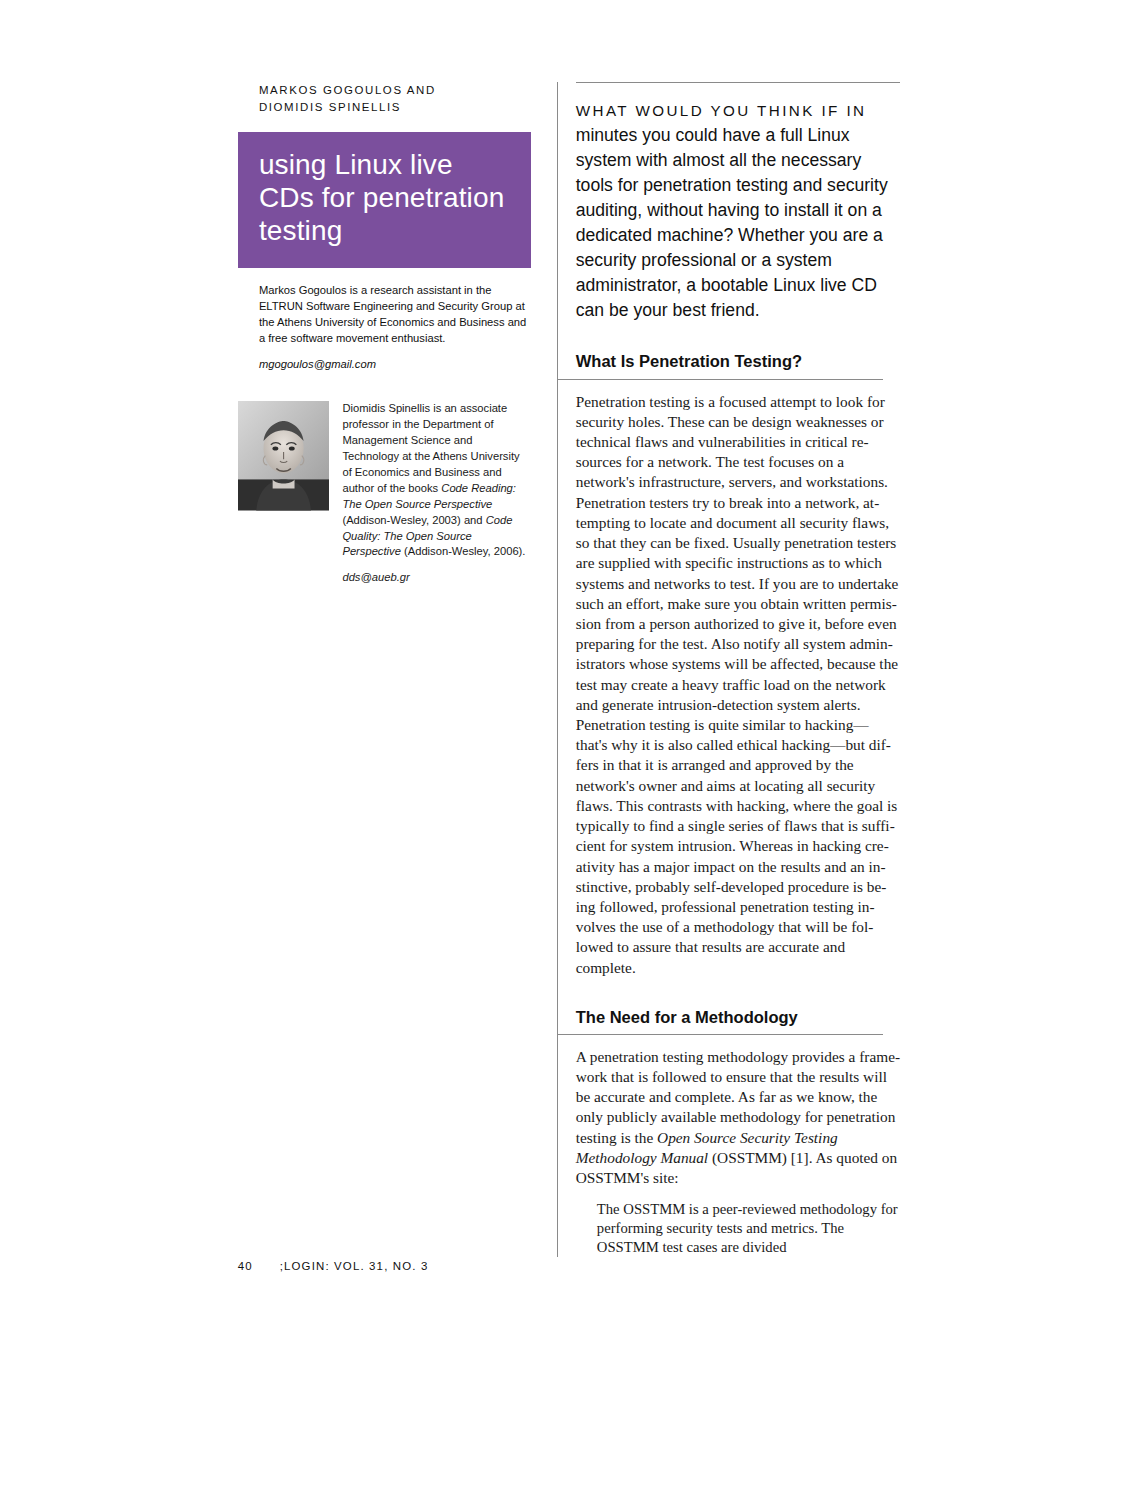Markos Gogoulos and
Diomidis Spinellis
using Linux live
CDs for penetration
testing
Markos Gogoulos is a research assistant in the ELTRUN Software Engineering and Security Group at the Athens University of Economics and Business and a free software movement enthusiast.
mgogoulos@gmail.com
Diomidis Spinellis is an associate professor in the Department of Management Science and Technology at the Athens University of Economics and Business and author of the books Code Reading: The Open Source Perspective (Addison-Wesley, 2003) and Code Quality: The Open Source Perspective (Addison-Wesley, 2006).
dds@aueb.gr
What would you think if in minutes you could have a full Linux system with almost all the necessary tools for penetration testing and security auditing, without having to install it on a dedicated machine? Whether you are a security professional or a system administrator, a bootable Linux live CD can be your best friend.
What Is Penetration Testing?
Penetration testing is a focused attempt to look for security holes. These can be design weaknesses or technical flaws and vulnerabilities in critical resources for a network. The test focuses on a network's infrastructure, servers, and workstations. Penetration testers try to break into a network, attempting to locate and document all security flaws, so that they can be fixed. Usually penetration testers are supplied with specific instructions as to which systems and networks to test. If you are to undertake such an effort, make sure you obtain written permission from a person authorized to give it, before even preparing for the test. Also notify all system administrators whose systems will be affected, because the test may create a heavy traffic load on the network and generate intrusion-detection system alerts. Penetration testing is quite similar to hacking—that's why it is also called ethical hacking—but differs in that it is arranged and approved by the network's owner and aims at locating all security flaws. This contrasts with hacking, where the goal is typically to find a single series of flaws that is sufficient for system intrusion. Whereas in hacking creativity has a major impact on the results and an instinctive, probably self-developed procedure is being followed, professional penetration testing involves the use of a methodology that will be followed to assure that results are accurate and complete.
The Need for a Methodology
A penetration testing methodology provides a framework that is followed to ensure that the results will be accurate and complete. As far as we know, the only publicly available methodology for penetration testing is the Open Source Security Testing Methodology Manual (OSSTMM) [1]. As quoted on OSSTMM's site:
The OSSTMM is a peer-reviewed methodology for performing security tests and metrics. The OSSTMM test cases are divided
40;LOGIN: VOL. 31, NO. 3